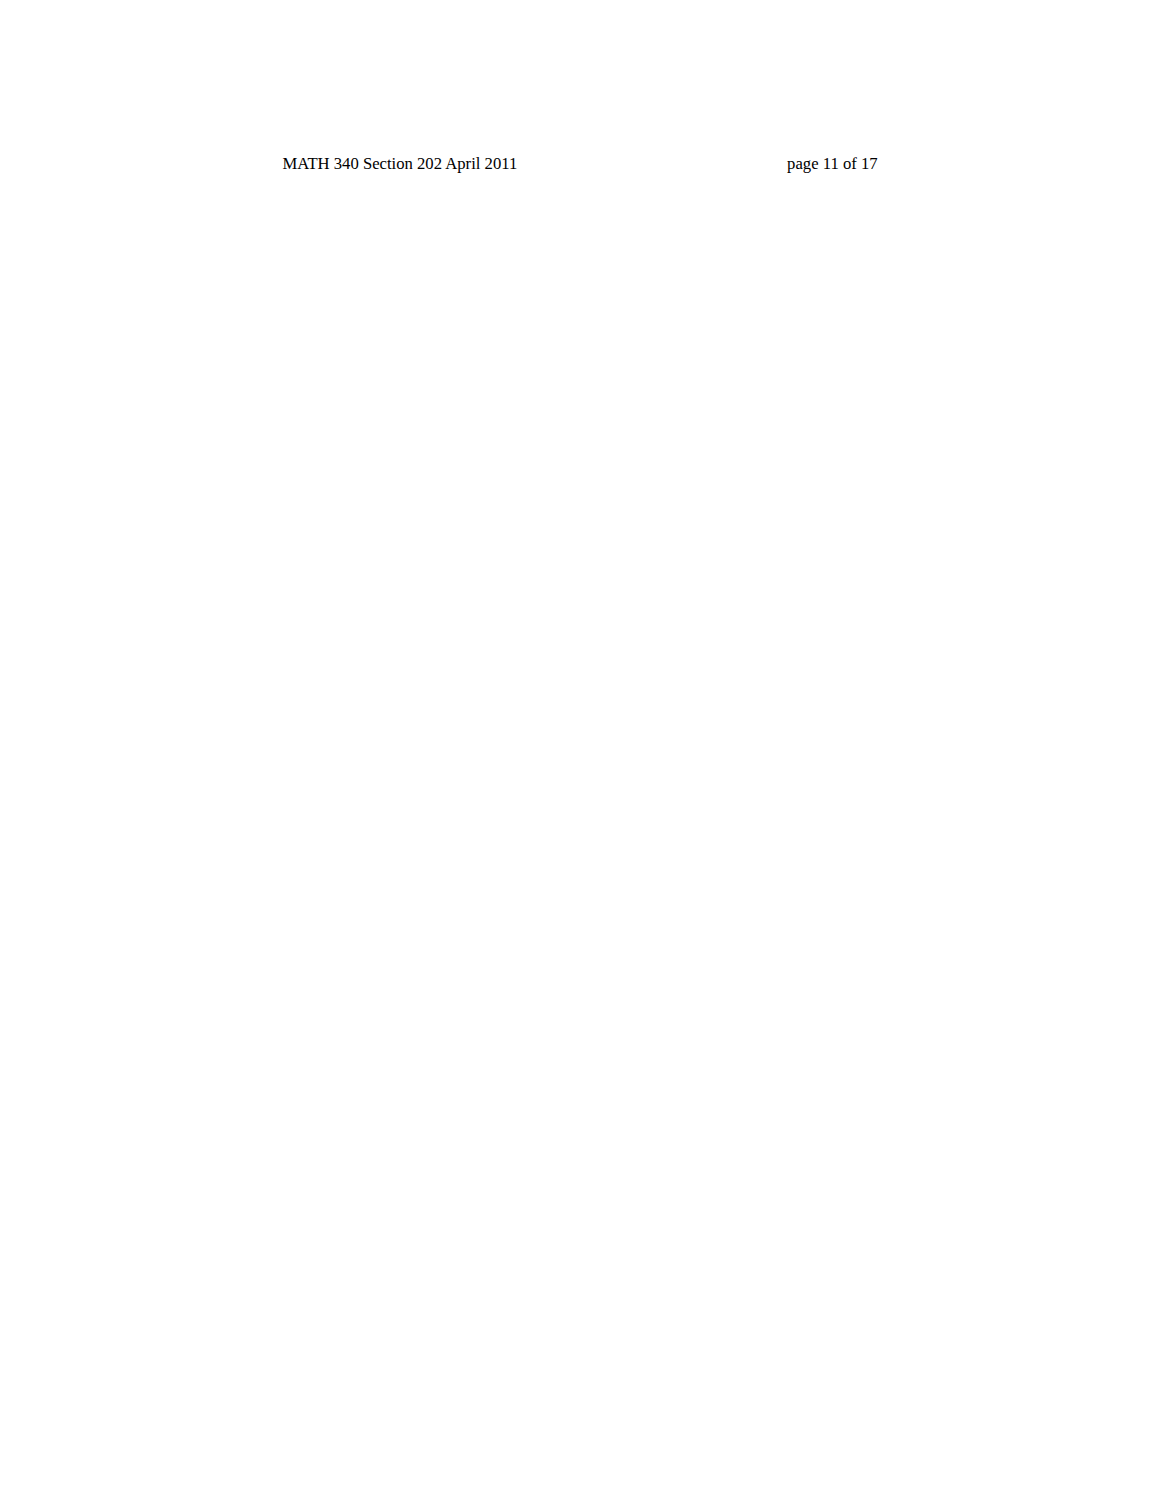MATH 340 Section 202 April 2011
page 11 of 17